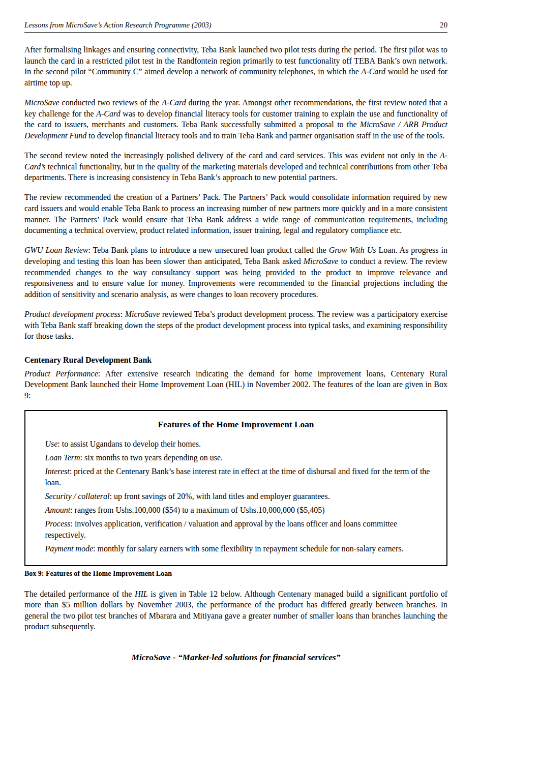Lessons from MicroSave’s Action Research Programme (2003) 20
After formalising linkages and ensuring connectivity, Teba Bank launched two pilot tests during the period. The first pilot was to launch the card in a restricted pilot test in the Randfontein region primarily to test functionality off TEBA Bank’s own network. In the second pilot “Community C” aimed develop a network of community telephones, in which the A-Card would be used for airtime top up.
MicroSave conducted two reviews of the A-Card during the year. Amongst other recommendations, the first review noted that a key challenge for the A-Card was to develop financial literacy tools for customer training to explain the use and functionality of the card to issuers, merchants and customers. Teba Bank successfully submitted a proposal to the MicroSave / ARB Product Development Fund to develop financial literacy tools and to train Teba Bank and partner organisation staff in the use of the tools.
The second review noted the increasingly polished delivery of the card and card services. This was evident not only in the A-Card’s technical functionality, but in the quality of the marketing materials developed and technical contributions from other Teba departments. There is increasing consistency in Teba Bank’s approach to new potential partners.
The review recommended the creation of a Partners’ Pack. The Partners’ Pack would consolidate information required by new card issuers and would enable Teba Bank to process an increasing number of new partners more quickly and in a more consistent manner. The Partners’ Pack would ensure that Teba Bank address a wide range of communication requirements, including documenting a technical overview, product related information, issuer training, legal and regulatory compliance etc.
GWU Loan Review: Teba Bank plans to introduce a new unsecured loan product called the Grow With Us Loan. As progress in developing and testing this loan has been slower than anticipated, Teba Bank asked MicroSave to conduct a review. The review recommended changes to the way consultancy support was being provided to the product to improve relevance and responsiveness and to ensure value for money. Improvements were recommended to the financial projections including the addition of sensitivity and scenario analysis, as were changes to loan recovery procedures.
Product development process: MicroSave reviewed Teba’s product development process. The review was a participatory exercise with Teba Bank staff breaking down the steps of the product development process into typical tasks, and examining responsibility for those tasks.
Centenary Rural Development Bank
Product Performance: After extensive research indicating the demand for home improvement loans, Centenary Rural Development Bank launched their Home Improvement Loan (HIL) in November 2002. The features of the loan are given in Box 9:
Features of the Home Improvement Loan
Use: to assist Ugandans to develop their homes.
Loan Term: six months to two years depending on use.
Interest: priced at the Centenary Bank’s base interest rate in effect at the time of disbursal and fixed for the term of the loan.
Security / collateral: up front savings of 20%, with land titles and employer guarantees.
Amount: ranges from Ushs.100,000 ($54) to a maximum of Ushs.10,000,000 ($5,405)
Process: involves application, verification / valuation and approval by the loans officer and loans committee respectively.
Payment mode: monthly for salary earners with some flexibility in repayment schedule for non-salary earners.
Box 9: Features of the Home Improvement Loan
The detailed performance of the HIL is given in Table 12 below. Although Centenary managed build a significant portfolio of more than $5 million dollars by November 2003, the performance of the product has differed greatly between branches. In general the two pilot test branches of Mbarara and Mitiyana gave a greater number of smaller loans than branches launching the product subsequently.
MicroSave - “Market-led solutions for financial services”